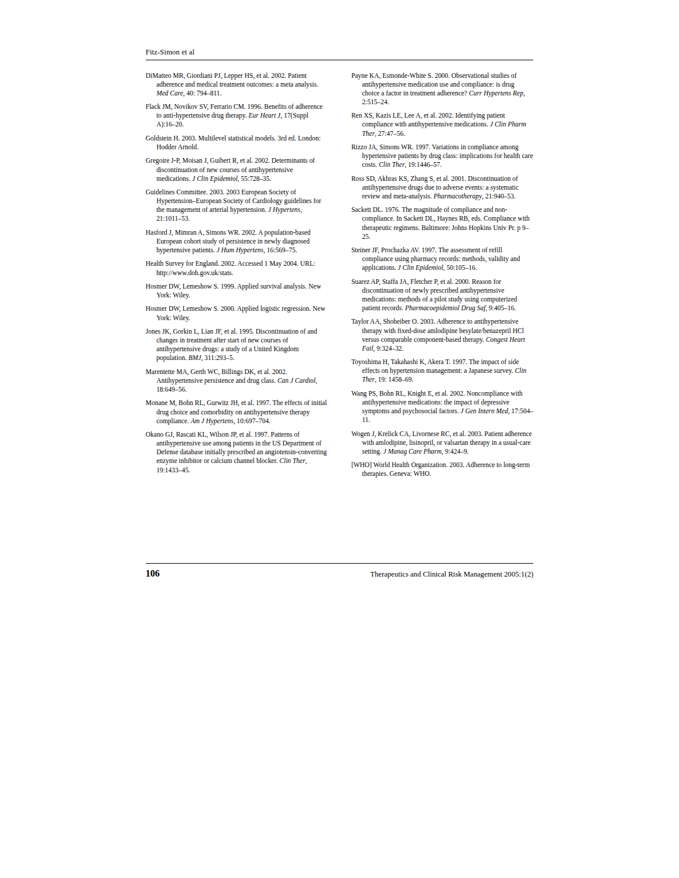Fitz-Simon et al
DiMatteo MR, Giordiani PJ, Lepper HS, et al. 2002. Patient adherence and medical treatment outcomes: a meta analysis. Med Care, 40: 794–811.
Flack JM, Novikov SV, Ferrario CM. 1996. Benefits of adherence to anti-hypertensive drug therapy. Eur Heart J, 17(Suppl A):16–20.
Goldstein H. 2003. Multilevel statistical models. 3rd ed. London: Hodder Arnold.
Gregoire J-P, Moisan J, Guibert R, et al. 2002. Determinants of discontinuation of new courses of antihypertensive medications. J Clin Epidemiol, 55:728–35.
Guidelines Committee. 2003. 2003 European Society of Hypertension–European Society of Cardiology guidelines for the management of arterial hypertension. J Hypertens, 21:1011–53.
Hasford J, Mimran A, Simons WR. 2002. A population-based European cohort study of persistence in newly diagnosed hypertensive patients. J Hum Hypertens, 16:569–75.
Health Survey for England. 2002. Accessed 1 May 2004. URL: http://www.doh.gov.uk/stats.
Hosmer DW, Lemeshow S. 1999. Applied survival analysis. New York: Wiley.
Hosmer DW, Lemeshow S. 2000. Applied logistic regression. New York: Wiley.
Jones JK, Gorkin L, Lian JF, et al. 1995. Discontinuation of and changes in treatment after start of new courses of antihypertensive drugs: a study of a United Kingdom population. BMJ, 311:293–5.
Marentette MA, Gerth WC, Billings DK, et al. 2002. Antihypertensive persistence and drug class. Can J Cardiol, 18:649–56.
Monane M, Bohn RL, Gurwitz JH, et al. 1997. The effects of initial drug choice and comorbidity on antihypertensive therapy compliance. Am J Hypertens, 10:697–704.
Okano GJ, Rascati KL, Wilson JP, et al. 1997. Patterns of antihypertensive use among patients in the US Department of Defense database initially prescribed an angiotensin-converting enzyme inhibitor or calcium channel blocker. Clin Ther, 19:1433–45.
Payne KA, Esmonde-White S. 2000. Observational studies of antihypertensive medication use and compliance: is drug choice a factor in treatment adherence? Curr Hypertens Rep, 2:515–24.
Ren XS, Kazis LE, Lee A, et al. 2002. Identifying patient compliance with antihypertensive medications. J Clin Pharm Ther, 27:47–56.
Rizzo JA, Simons WR. 1997. Variations in compliance among hypertensive patients by drug class: implications for health care costs. Clin Ther, 19:1446–57.
Ross SD, Akhras KS, Zhang S, et al. 2001. Discontinuation of antihypertensive drugs due to adverse events: a systematic review and meta-analysis. Pharmacotherapy, 21:940–53.
Sackett DL. 1976. The magnitude of compliance and non-compliance. In Sackett DL, Haynes RB, eds. Compliance with therapeutic regimens. Baltimore: Johns Hopkins Univ Pr. p 9–25.
Steiner JF, Prochazka AV. 1997. The assessment of refill compliance using pharmacy records: methods, validity and applications. J Clin Epidemiol, 50:105–16.
Suarez AP, Staffa JA, Fletcher P, et al. 2000. Reason for discontinuation of newly prescribed antihypertensive medications: methods of a pilot study using computerized patient records. Pharmacoepidemiol Drug Saf, 9:405–16.
Taylor AA, Shoheiber O. 2003. Adherence to antihypertensive therapy with fixed-dose amlodipine besylate/benazepril HCl versus comparable component-based therapy. Congest Heart Fail, 9:324–32.
Toyoshima H, Takahashi K, Akera T. 1997. The impact of side effects on hypertension management: a Japanese survey. Clin Ther, 19: 1458–69.
Wang PS, Bohn RL, Knight E, et al. 2002. Noncompliance with antihypertensive medications: the impact of depressive symptoms and psychosocial factors. J Gen Intern Med, 17:504–11.
Wogen J, Krelick CA, Livornese RC, et al. 2003. Patient adherence with amlodipine, lisinopril, or valsartan therapy in a usual-care setting. J Manag Care Pharm, 9:424–9.
[WHO] World Health Organization. 2003. Adherence to long-term therapies. Geneva: WHO.
106 Therapeutics and Clinical Risk Management 2005:1(2)